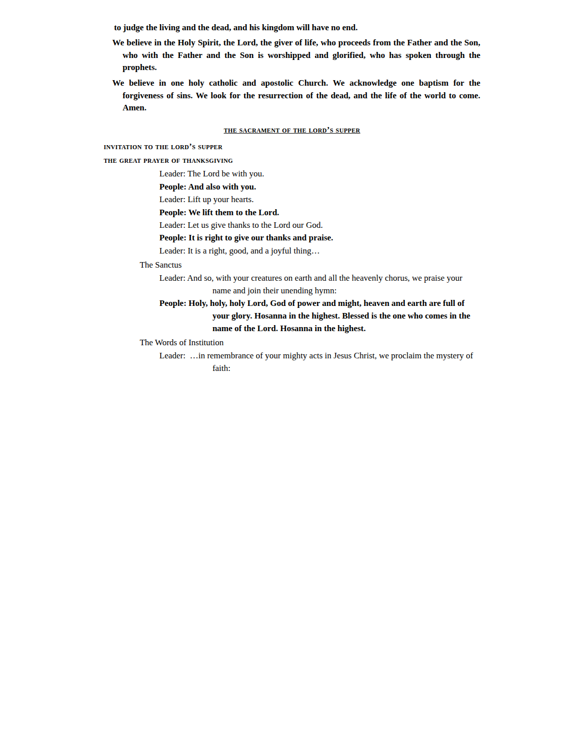to judge the living and the dead, and his kingdom will have no end.
We believe in the Holy Spirit, the Lord, the giver of life, who proceeds from the Father and the Son, who with the Father and the Son is worshipped and glorified, who has spoken through the prophets.
We believe in one holy catholic and apostolic Church. We acknowledge one baptism for the forgiveness of sins. We look for the resurrection of the dead, and the life of the world to come. Amen.
The Sacrament of The Lord’s Supper
Invitation to the Lord’s Supper
The Great Prayer of Thanksgiving
Leader: The Lord be with you.
People: And also with you.
Leader: Lift up your hearts.
People: We lift them to the Lord.
Leader: Let us give thanks to the Lord our God.
People: It is right to give our thanks and praise.
Leader: It is a right, good, and a joyful thing…
The Sanctus
Leader: And so, with your creatures on earth and all the heavenly chorus, we praise your name and join their unending hymn:
People: Holy, holy, holy Lord, God of power and might, heaven and earth are full of your glory. Hosanna in the highest. Blessed is the one who comes in the name of the Lord. Hosanna in the highest.
The Words of Institution
Leader: …in remembrance of your mighty acts in Jesus Christ, we proclaim the mystery of faith: